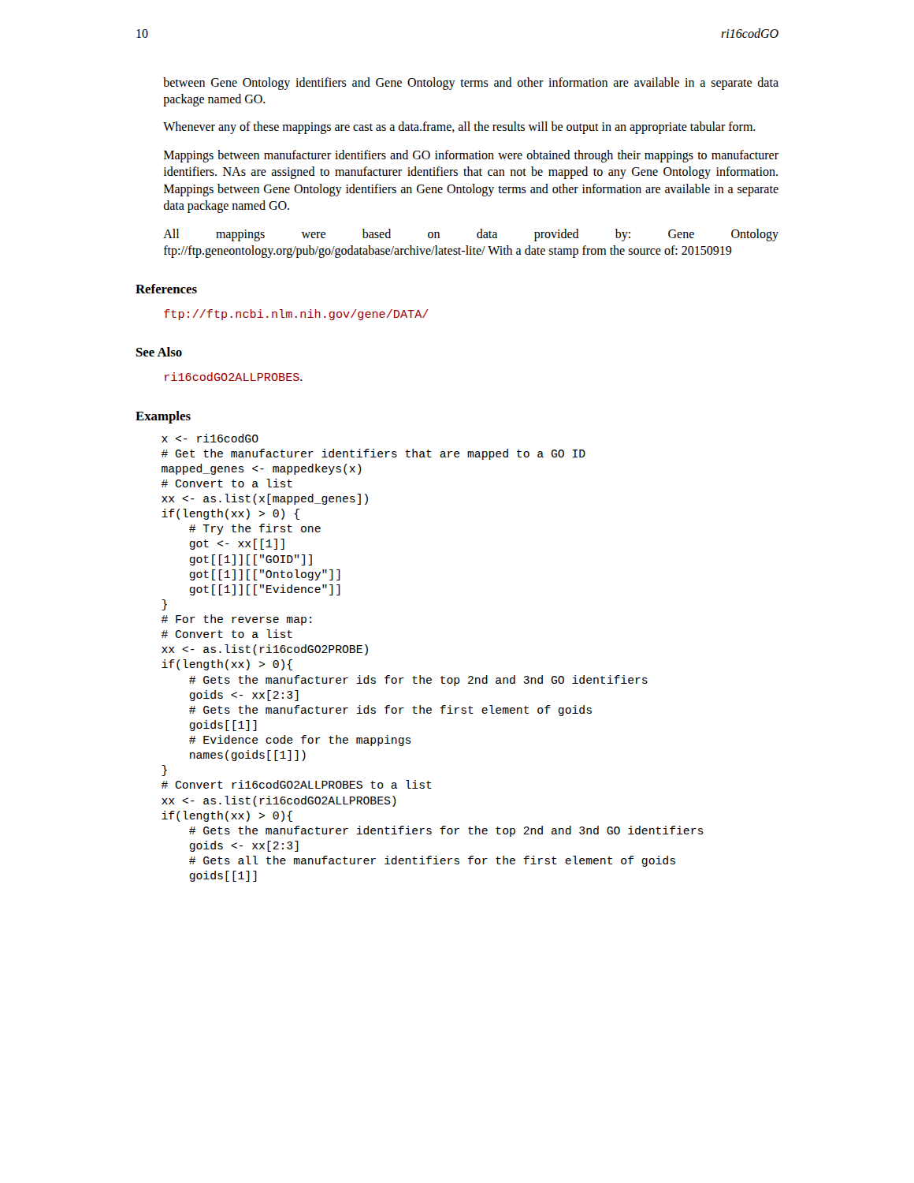10 ri16codGO
between Gene Ontology identifiers and Gene Ontology terms and other information are available in a separate data package named GO.
Whenever any of these mappings are cast as a data.frame, all the results will be output in an appropriate tabular form.
Mappings between manufacturer identifiers and GO information were obtained through their mappings to manufacturer identifiers. NAs are assigned to manufacturer identifiers that can not be mapped to any Gene Ontology information. Mappings between Gene Ontology identifiers an Gene Ontology terms and other information are available in a separate data package named GO.
All mappings were based on data provided by: Gene Ontology ftp://ftp.geneontology.org/pub/go/godatabase/archive/latest-lite/ With a date stamp from the source of: 20150919
References
ftp://ftp.ncbi.nlm.nih.gov/gene/DATA/
See Also
ri16codGO2ALLPROBES.
Examples
x <- ri16codGO
# Get the manufacturer identifiers that are mapped to a GO ID
mapped_genes <- mappedkeys(x)
# Convert to a list
xx <- as.list(x[mapped_genes])
if(length(xx) > 0) {
    # Try the first one
    got <- xx[[1]]
    got[[1]][["GOID"]]
    got[[1]][["Ontology"]]
    got[[1]][["Evidence"]]
}
# For the reverse map:
# Convert to a list
xx <- as.list(ri16codGO2PROBE)
if(length(xx) > 0){
    # Gets the manufacturer ids for the top 2nd and 3nd GO identifiers
    goids <- xx[2:3]
    # Gets the manufacturer ids for the first element of goids
    goids[[1]]
    # Evidence code for the mappings
    names(goids[[1]])
}
# Convert ri16codGO2ALLPROBES to a list
xx <- as.list(ri16codGO2ALLPROBES)
if(length(xx) > 0){
    # Gets the manufacturer identifiers for the top 2nd and 3nd GO identifiers
    goids <- xx[2:3]
    # Gets all the manufacturer identifiers for the first element of goids
    goids[[1]]